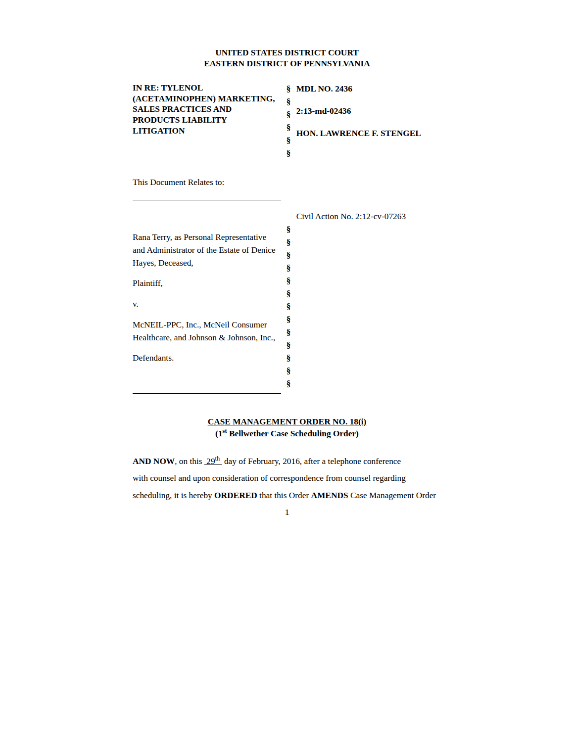UNITED STATES DISTRICT COURT
EASTERN DISTRICT OF PENNSYLVANIA
| IN RE: TYLENOL (ACETAMINOPHEN) MARKETING, SALES PRACTICES AND PRODUCTS LIABILITY LITIGATION | § § § § § § | MDL NO. 2436 2:13-md-02436 HON. LAWRENCE F. STENGEL |
| This Document Relates to: | | |
| | | Civil Action No. 2:12-cv-07263 |
| Rana Terry, as Personal Representative and Administrator of the Estate of Denice Hayes, Deceased, Plaintiff, v. McNEIL-PPC, Inc., McNeil Consumer Healthcare, and Johnson & Johnson, Inc., Defendants. | § § § § § § § § § § § § § | |
CASE MANAGEMENT ORDER NO. 18(i)
(1st Bellwether Case Scheduling Order)
AND NOW, on this 29th day of February, 2016, after a telephone conference
with counsel and upon consideration of correspondence from counsel regarding
scheduling, it is hereby ORDERED that this Order AMENDS Case Management Order
1